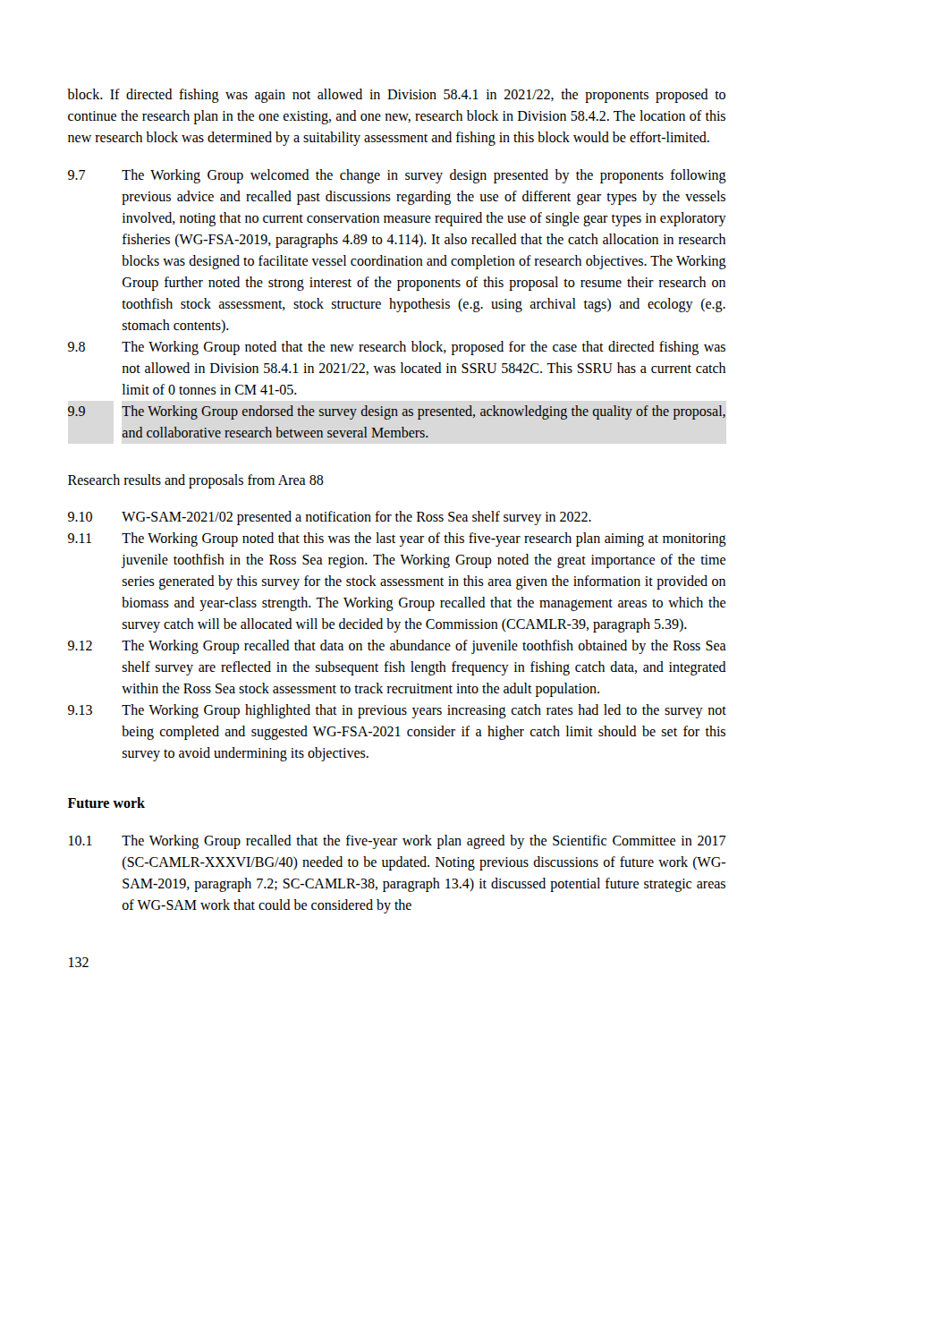block. If directed fishing was again not allowed in Division 58.4.1 in 2021/22, the proponents proposed to continue the research plan in the one existing, and one new, research block in Division 58.4.2. The location of this new research block was determined by a suitability assessment and fishing in this block would be effort-limited.
9.7
The Working Group welcomed the change in survey design presented by the proponents following previous advice and recalled past discussions regarding the use of different gear types by the vessels involved, noting that no current conservation measure required the use of single gear types in exploratory fisheries (WG-FSA-2019, paragraphs 4.89 to 4.114). It also recalled that the catch allocation in research blocks was designed to facilitate vessel coordination and completion of research objectives. The Working Group further noted the strong interest of the proponents of this proposal to resume their research on toothfish stock assessment, stock structure hypothesis (e.g. using archival tags) and ecology (e.g. stomach contents).
9.8
The Working Group noted that the new research block, proposed for the case that directed fishing was not allowed in Division 58.4.1 in 2021/22, was located in SSRU 5842C. This SSRU has a current catch limit of 0 tonnes in CM 41-05.
9.9
The Working Group endorsed the survey design as presented, acknowledging the quality of the proposal, and collaborative research between several Members.
Research results and proposals from Area 88
9.10
WG-SAM-2021/02 presented a notification for the Ross Sea shelf survey in 2022.
9.11
The Working Group noted that this was the last year of this five-year research plan aiming at monitoring juvenile toothfish in the Ross Sea region. The Working Group noted the great importance of the time series generated by this survey for the stock assessment in this area given the information it provided on biomass and year-class strength. The Working Group recalled that the management areas to which the survey catch will be allocated will be decided by the Commission (CCAMLR-39, paragraph 5.39).
9.12
The Working Group recalled that data on the abundance of juvenile toothfish obtained by the Ross Sea shelf survey are reflected in the subsequent fish length frequency in fishing catch data, and integrated within the Ross Sea stock assessment to track recruitment into the adult population.
9.13
The Working Group highlighted that in previous years increasing catch rates had led to the survey not being completed and suggested WG-FSA-2021 consider if a higher catch limit should be set for this survey to avoid undermining its objectives.
Future work
10.1
The Working Group recalled that the five-year work plan agreed by the Scientific Committee in 2017 (SC-CAMLR-XXXVI/BG/40) needed to be updated. Noting previous discussions of future work (WG-SAM-2019, paragraph 7.2; SC-CAMLR-38, paragraph 13.4) it discussed potential future strategic areas of WG-SAM work that could be considered by the
132